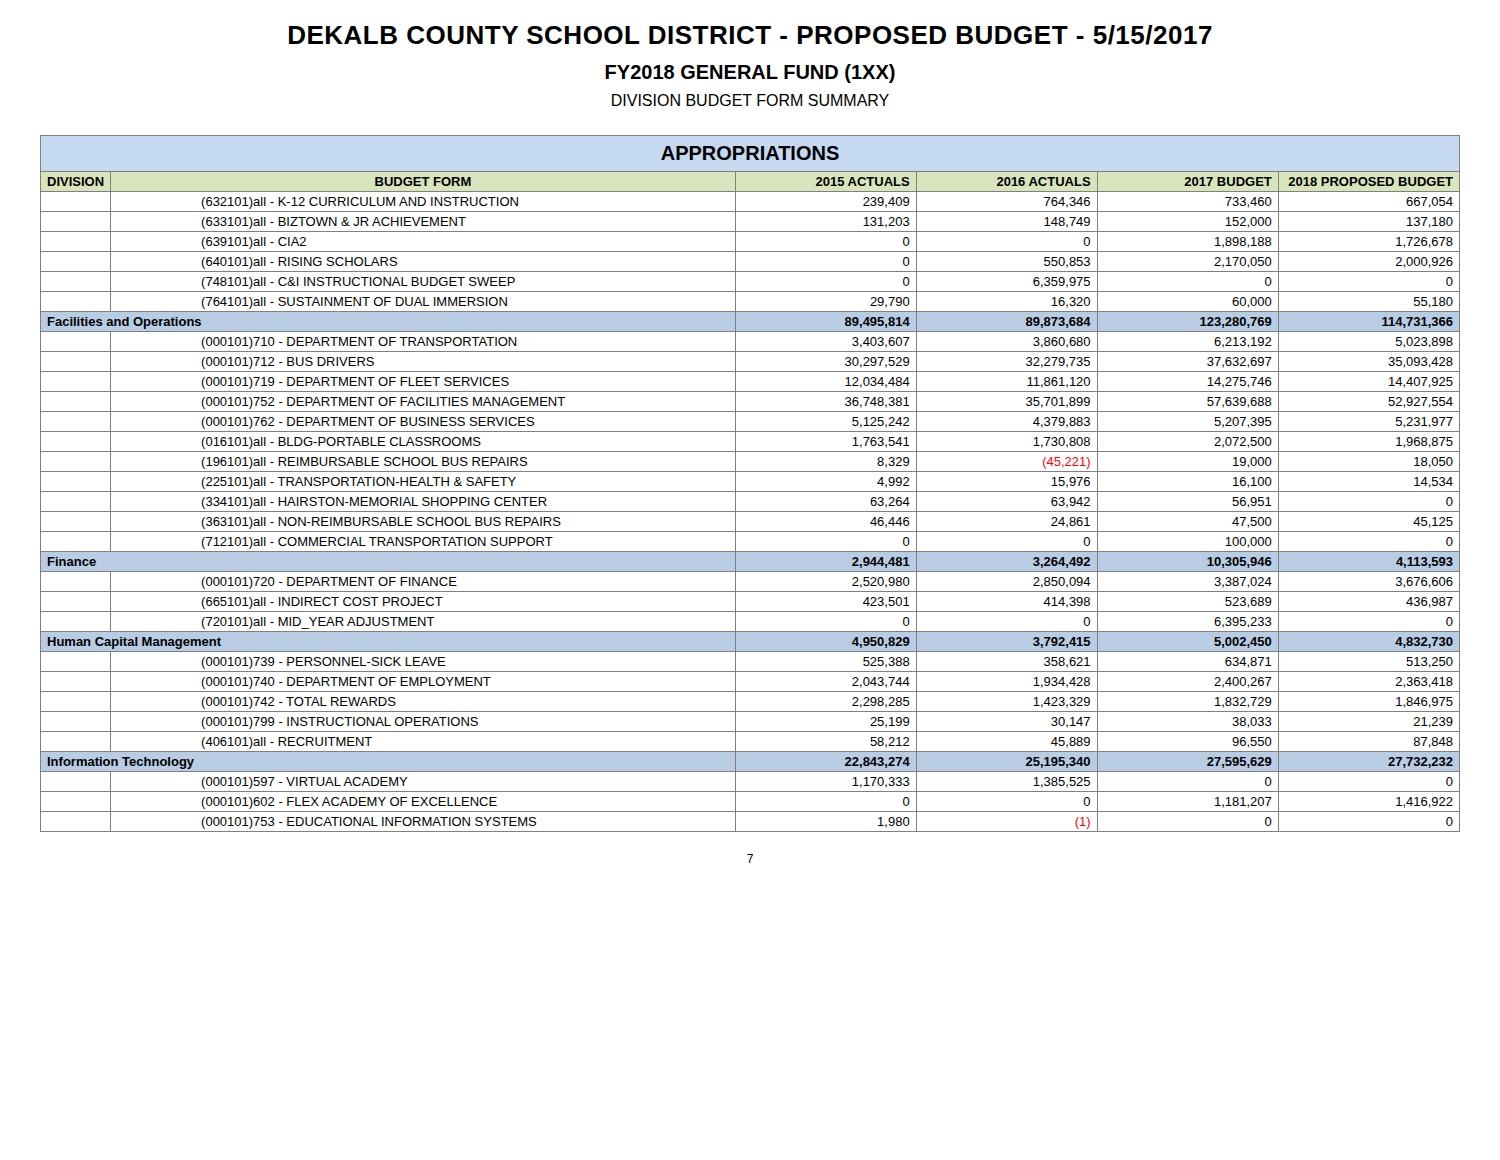DEKALB COUNTY SCHOOL DISTRICT - PROPOSED BUDGET - 5/15/2017
FY2018 GENERAL FUND (1XX)
DIVISION BUDGET FORM SUMMARY
| APPROPRIATIONS |
| DIVISION | BUDGET FORM | 2015 ACTUALS | 2016 ACTUALS | 2017 BUDGET | 2018 PROPOSED BUDGET |
| | (632101)all - K-12 CURRICULUM AND INSTRUCTION | 239,409 | 764,346 | 733,460 | 667,054 |
| | (633101)all - BIZTOWN & JR ACHIEVEMENT | 131,203 | 148,749 | 152,000 | 137,180 |
| | (639101)all - CIA2 | 0 | 0 | 1,898,188 | 1,726,678 |
| | (640101)all - RISING SCHOLARS | 0 | 550,853 | 2,170,050 | 2,000,926 |
| | (748101)all - C&I INSTRUCTIONAL BUDGET SWEEP | 0 | 6,359,975 | 0 | 0 |
| | (764101)all - SUSTAINMENT OF DUAL IMMERSION | 29,790 | 16,320 | 60,000 | 55,180 |
| Facilities and Operations | 89,495,814 | 89,873,684 | 123,280,769 | 114,731,366 |
| | (000101)710 - DEPARTMENT OF TRANSPORTATION | 3,403,607 | 3,860,680 | 6,213,192 | 5,023,898 |
| | (000101)712 - BUS DRIVERS | 30,297,529 | 32,279,735 | 37,632,697 | 35,093,428 |
| | (000101)719 - DEPARTMENT OF FLEET SERVICES | 12,034,484 | 11,861,120 | 14,275,746 | 14,407,925 |
| | (000101)752 - DEPARTMENT OF FACILITIES MANAGEMENT | 36,748,381 | 35,701,899 | 57,639,688 | 52,927,554 |
| | (000101)762 - DEPARTMENT OF BUSINESS SERVICES | 5,125,242 | 4,379,883 | 5,207,395 | 5,231,977 |
| | (016101)all - BLDG-PORTABLE CLASSROOMS | 1,763,541 | 1,730,808 | 2,072,500 | 1,968,875 |
| | (196101)all - REIMBURSABLE SCHOOL BUS REPAIRS | 8,329 | (45,221) | 19,000 | 18,050 |
| | (225101)all - TRANSPORTATION-HEALTH & SAFETY | 4,992 | 15,976 | 16,100 | 14,534 |
| | (334101)all - HAIRSTON-MEMORIAL SHOPPING CENTER | 63,264 | 63,942 | 56,951 | 0 |
| | (363101)all - NON-REIMBURSABLE SCHOOL BUS REPAIRS | 46,446 | 24,861 | 47,500 | 45,125 |
| | (712101)all - COMMERCIAL TRANSPORTATION SUPPORT | 0 | 0 | 100,000 | 0 |
| Finance | 2,944,481 | 3,264,492 | 10,305,946 | 4,113,593 |
| | (000101)720 - DEPARTMENT OF FINANCE | 2,520,980 | 2,850,094 | 3,387,024 | 3,676,606 |
| | (665101)all - INDIRECT COST PROJECT | 423,501 | 414,398 | 523,689 | 436,987 |
| | (720101)all - MID_YEAR ADJUSTMENT | 0 | 0 | 6,395,233 | 0 |
| Human Capital Management | 4,950,829 | 3,792,415 | 5,002,450 | 4,832,730 |
| | (000101)739 - PERSONNEL-SICK LEAVE | 525,388 | 358,621 | 634,871 | 513,250 |
| | (000101)740 - DEPARTMENT OF EMPLOYMENT | 2,043,744 | 1,934,428 | 2,400,267 | 2,363,418 |
| | (000101)742 - TOTAL REWARDS | 2,298,285 | 1,423,329 | 1,832,729 | 1,846,975 |
| | (000101)799 - INSTRUCTIONAL OPERATIONS | 25,199 | 30,147 | 38,033 | 21,239 |
| | (406101)all - RECRUITMENT | 58,212 | 45,889 | 96,550 | 87,848 |
| Information Technology | 22,843,274 | 25,195,340 | 27,595,629 | 27,732,232 |
| | (000101)597 - VIRTUAL ACADEMY | 1,170,333 | 1,385,525 | 0 | 0 |
| | (000101)602 - FLEX ACADEMY OF EXCELLENCE | 0 | 0 | 1,181,207 | 1,416,922 |
| | (000101)753 - EDUCATIONAL INFORMATION SYSTEMS | 1,980 | (1) | 0 | 0 |
7